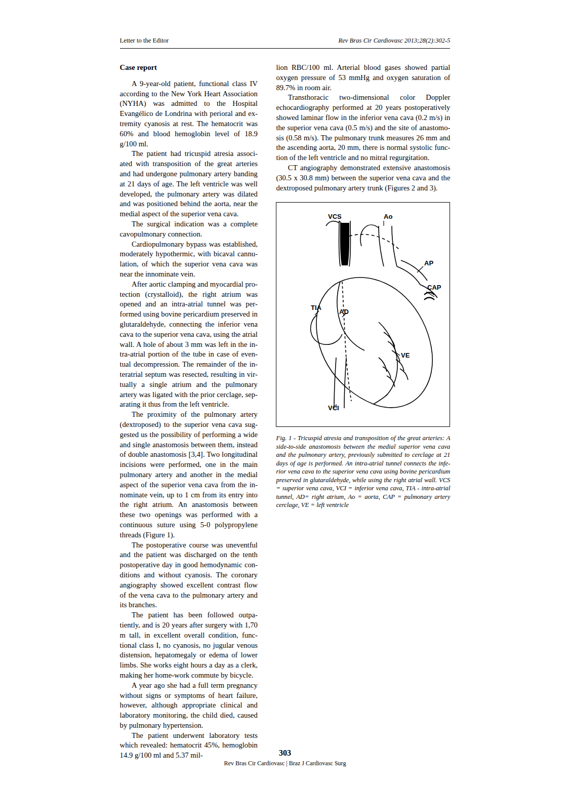Letter to the Editor
Rev Bras Cir Cardiovasc 2013;28(2):302-5
Case report
A 9-year-old patient, functional class IV according to the New York Heart Association (NYHA) was admitted to the Hospital Evangélico de Londrina with perioral and extremity cyanosis at rest. The hematocrit was 60% and blood hemoglobin level of 18.9 g/100 ml.
The patient had tricuspid atresia associated with transposition of the great arteries and had undergone pulmonary artery banding at 21 days of age. The left ventricle was well developed, the pulmonary artery was dilated and was positioned behind the aorta, near the medial aspect of the superior vena cava.
The surgical indication was a complete cavopulmonary connection.
Cardiopulmonary bypass was established, moderately hypothermic, with bicaval cannulation, of which the superior vena cava was near the innominate vein.
After aortic clamping and myocardial protection (crystalloid), the right atrium was opened and an intra-atrial tunnel was performed using bovine pericardium preserved in glutaraldehyde, connecting the inferior vena cava to the superior vena cava, using the atrial wall. A hole of about 3 mm was left in the intra-atrial portion of the tube in case of eventual decompression. The remainder of the interatrial septum was resected, resulting in virtually a single atrium and the pulmonary artery was ligated with the prior cerclage, separating it thus from the left ventricle.
The proximity of the pulmonary artery (dextroposed) to the superior vena cava suggested us the possibility of performing a wide and single anastomosis between them, instead of double anastomosis [3,4]. Two longitudinal incisions were performed, one in the main pulmonary artery and another in the medial aspect of the superior vena cava from the innominate vein, up to 1 cm from its entry into the right atrium. An anastomosis between these two openings was performed with a continuous suture using 5-0 polypropylene threads (Figure 1).
The postoperative course was uneventful and the patient was discharged on the tenth postoperative day in good hemodynamic conditions and without cyanosis. The coronary angiography showed excellent contrast flow of the vena cava to the pulmonary artery and its branches.
The patient has been followed outpatiently, and is 20 years after surgery with 1,70 m tall, in excellent overall condition, functional class I, no cyanosis, no jugular venous distension, hepatomegaly or edema of lower limbs. She works eight hours a day as a clerk, making her home-work commute by bicycle.
A year ago she had a full term pregnancy without signs or symptoms of heart failure, however, although appropriate clinical and laboratory monitoring, the child died, caused by pulmonary hypertension.
The patient underwent laboratory tests which revealed: hematocrit 45%, hemoglobin 14.9 g/100 ml and 5.37 mil-
lion RBC/100 ml. Arterial blood gases showed partial oxygen pressure of 53 mmHg and oxygen saturation of 89.7% in room air.
Transthoracic two-dimensional color Doppler echocardiography performed at 20 years postoperatively showed laminar flow in the inferior vena cava (0.2 m/s) in the superior vena cava (0.5 m/s) and the site of anastomosis (0.58 m/s). The pulmonary trunk measures 26 mm and the ascending aorta, 20 mm, there is normal systolic function of the left ventricle and no mitral regurgitation.
CT angiography demonstrated extensive anastomosis (30.5 x 30.8 mm) between the superior vena cava and the dextroposed pulmonary artery trunk (Figures 2 and 3).
VCS Ao AP CAP TIA AD VE VCI
Fig. 1 - Tricuspid atresia and transposition of the great arteries: A side-to-side anastomosis between the medial superior vena cava and the pulmonary artery, previously submitted to cerclage at 21 days of age is performed. An intra-atrial tunnel connects the inferior vena cava to the superior vena cava using bovine pericardium preserved in glutaraldehyde, while using the right atrial wall. VCS = superior vena cava, VCI = inferior vena cava, TIA - intra-atrial tunnel, AD= right atrium, Ao = aorta, CAP = pulmonary artery cerclage, VE = left ventricle
303 Rev Bras Cir Cardiovasc | Braz J Cardiovasc Surg